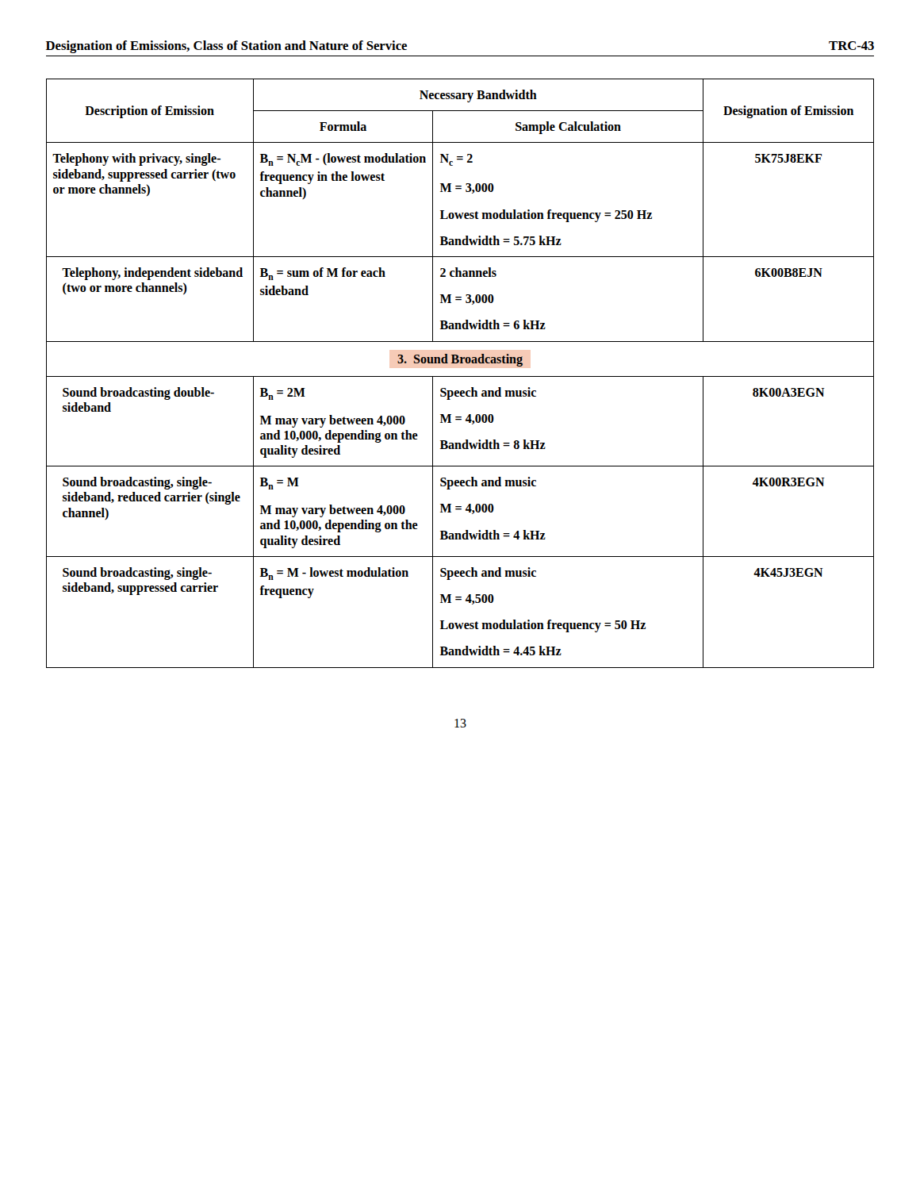Designation of Emissions, Class of Station and Nature of Service TRC-43
| Description of Emission | Necessary Bandwidth | Designation of Emission |
| --- | --- | --- |
| Formula | Sample Calculation |
| Telephony with privacy, single-sideband, suppressed carrier (two or more channels) | B n = N c M - (lowest modulation frequency in the lowest channel) | N c = 2 M = 3,000 Lowest modulation frequency = 250 Hz Bandwidth = 5.75 kHz | 5K75J8EKF |
| Telephony, independent sideband (two or more channels) | B n = sum of M for each sideband | 2 channels M = 3,000 Bandwidth = 6 kHz | 6K00B8EJN |
| 3. Sound Broadcasting |
| Sound broadcasting double-sideband | B n = 2M M may vary between 4,000 and 10,000, depending on the quality desired | Speech and music M = 4,000 Bandwidth = 8 kHz | 8K00A3EGN |
| Sound broadcasting, single-sideband, reduced carrier (single channel) | B n = M M may vary between 4,000 and 10,000, depending on the quality desired | Speech and music M = 4,000 Bandwidth = 4 kHz | 4K00R3EGN |
| Sound broadcasting, single-sideband, suppressed carrier | B n = M - lowest modulation frequency | Speech and music M = 4,500 Lowest modulation frequency = 50 Hz Bandwidth = 4.45 kHz | 4K45J3EGN |
13